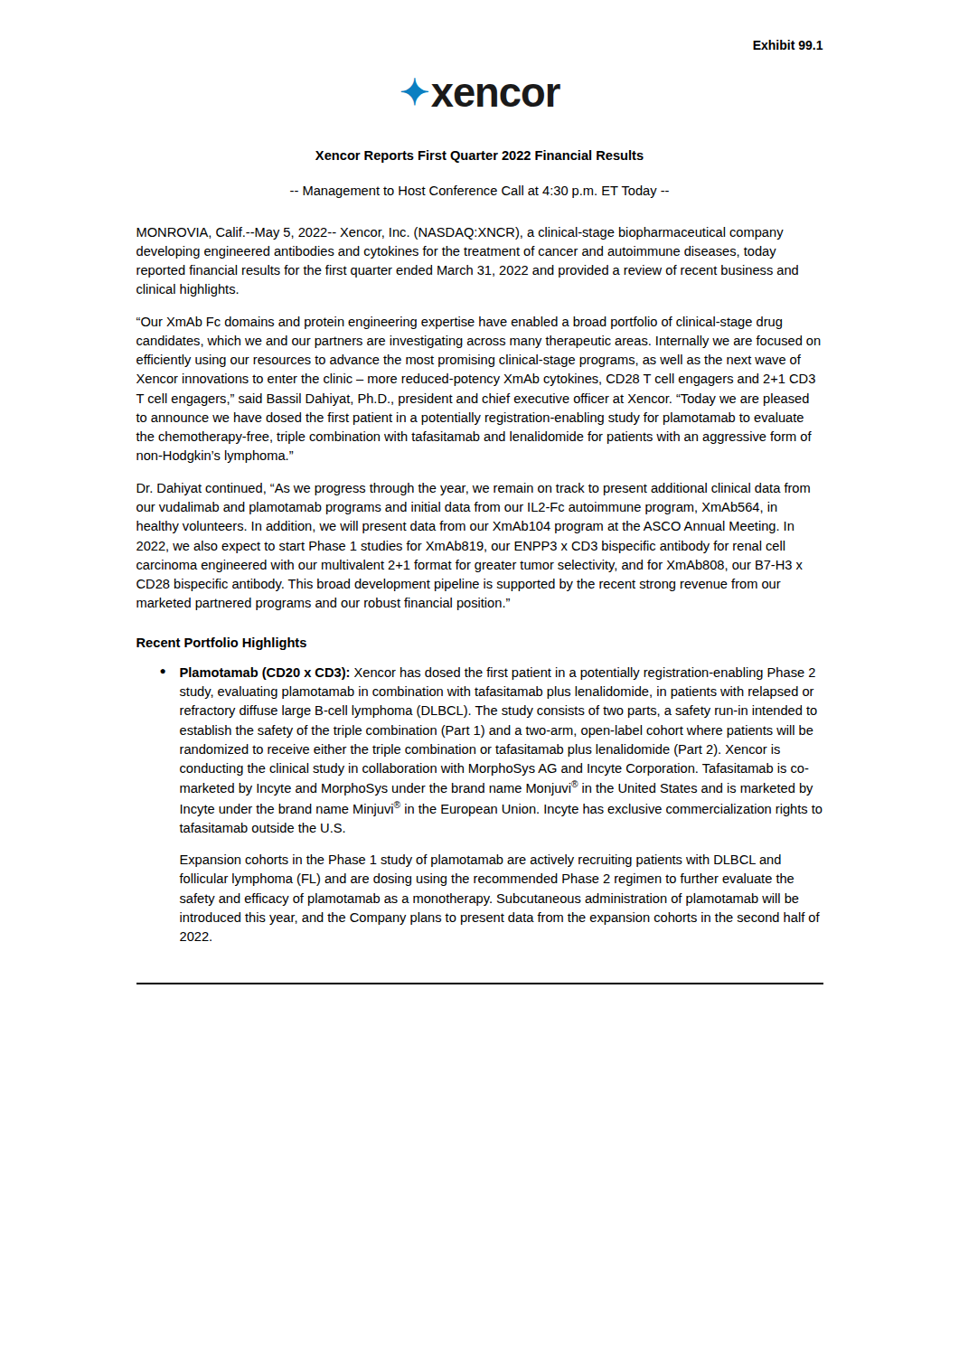Exhibit 99.1
✦xencor
Xencor Reports First Quarter 2022 Financial Results
-- Management to Host Conference Call at 4:30 p.m. ET Today --
MONROVIA, Calif.--May 5, 2022-- Xencor, Inc. (NASDAQ:XNCR), a clinical-stage biopharmaceutical company developing engineered antibodies and cytokines for the treatment of cancer and autoimmune diseases, today reported financial results for the first quarter ended March 31, 2022 and provided a review of recent business and clinical highlights.
“Our XmAb Fc domains and protein engineering expertise have enabled a broad portfolio of clinical-stage drug candidates, which we and our partners are investigating across many therapeutic areas. Internally we are focused on efficiently using our resources to advance the most promising clinical-stage programs, as well as the next wave of Xencor innovations to enter the clinic – more reduced-potency XmAb cytokines, CD28 T cell engagers and 2+1 CD3 T cell engagers,” said Bassil Dahiyat, Ph.D., president and chief executive officer at Xencor. “Today we are pleased to announce we have dosed the first patient in a potentially registration-enabling study for plamotamab to evaluate the chemotherapy-free, triple combination with tafasitamab and lenalidomide for patients with an aggressive form of non-Hodgkin’s lymphoma.”
Dr. Dahiyat continued, “As we progress through the year, we remain on track to present additional clinical data from our vudalimab and plamotamab programs and initial data from our IL2-Fc autoimmune program, XmAb564, in healthy volunteers. In addition, we will present data from our XmAb104 program at the ASCO Annual Meeting. In 2022, we also expect to start Phase 1 studies for XmAb819, our ENPP3 x CD3 bispecific antibody for renal cell carcinoma engineered with our multivalent 2+1 format for greater tumor selectivity, and for XmAb808, our B7-H3 x CD28 bispecific antibody. This broad development pipeline is supported by the recent strong revenue from our marketed partnered programs and our robust financial position.”
Recent Portfolio Highlights
Plamotamab (CD20 x CD3): Xencor has dosed the first patient in a potentially registration-enabling Phase 2 study, evaluating plamotamab in combination with tafasitamab plus lenalidomide, in patients with relapsed or refractory diffuse large B-cell lymphoma (DLBCL). The study consists of two parts, a safety run-in intended to establish the safety of the triple combination (Part 1) and a two-arm, open-label cohort where patients will be randomized to receive either the triple combination or tafasitamab plus lenalidomide (Part 2). Xencor is conducting the clinical study in collaboration with MorphoSys AG and Incyte Corporation. Tafasitamab is co-marketed by Incyte and MorphoSys under the brand name Monjuvi® in the United States and is marketed by Incyte under the brand name Minjuvi® in the European Union. Incyte has exclusive commercialization rights to tafasitamab outside the U.S.
Expansion cohorts in the Phase 1 study of plamotamab are actively recruiting patients with DLBCL and follicular lymphoma (FL) and are dosing using the recommended Phase 2 regimen to further evaluate the safety and efficacy of plamotamab as a monotherapy. Subcutaneous administration of plamotamab will be introduced this year, and the Company plans to present data from the expansion cohorts in the second half of 2022.